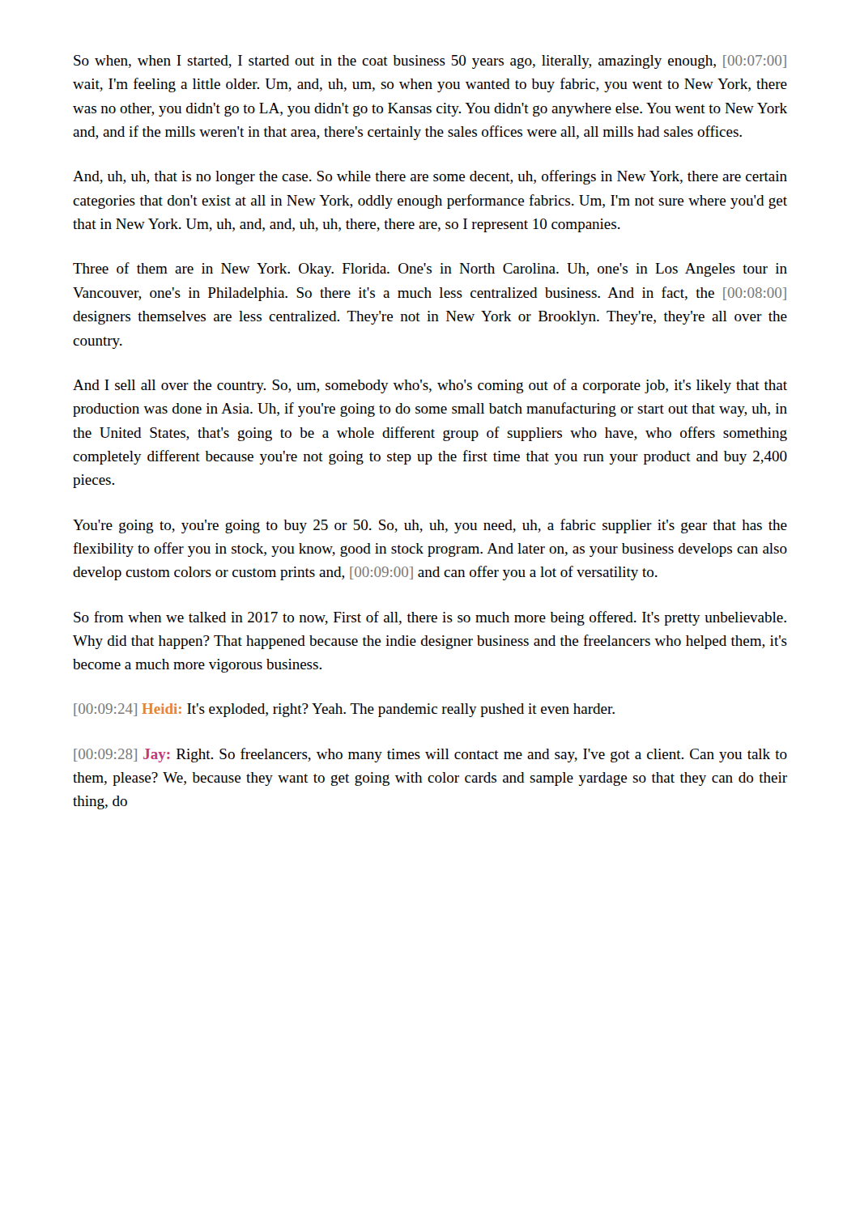So when, when I started, I started out in the coat business 50 years ago, literally, amazingly enough, [00:07:00] wait, I'm feeling a little older. Um, and, uh, um, so when you wanted to buy fabric, you went to New York, there was no other, you didn't go to LA, you didn't go to Kansas city. You didn't go anywhere else. You went to New York and, and if the mills weren't in that area, there's certainly the sales offices were all, all mills had sales offices.
And, uh, uh, that is no longer the case. So while there are some decent, uh, offerings in New York, there are certain categories that don't exist at all in New York, oddly enough performance fabrics. Um, I'm not sure where you'd get that in New York. Um, uh, and, and, uh, uh, there, there are, so I represent 10 companies.
Three of them are in New York. Okay. Florida. One's in North Carolina. Uh, one's in Los Angeles tour in Vancouver, one's in Philadelphia. So there it's a much less centralized business. And in fact, the [00:08:00] designers themselves are less centralized. They're not in New York or Brooklyn. They're, they're all over the country.
And I sell all over the country. So, um, somebody who's, who's coming out of a corporate job, it's likely that that production was done in Asia. Uh, if you're going to do some small batch manufacturing or start out that way, uh, in the United States, that's going to be a whole different group of suppliers who have, who offers something completely different because you're not going to step up the first time that you run your product and buy 2,400 pieces.
You're going to, you're going to buy 25 or 50. So, uh, uh, you need, uh, a fabric supplier it's gear that has the flexibility to offer you in stock, you know, good in stock program. And later on, as your business develops can also develop custom colors or custom prints and, [00:09:00] and can offer you a lot of versatility to.
So from when we talked in 2017 to now, First of all, there is so much more being offered. It's pretty unbelievable. Why did that happen? That happened because the indie designer business and the freelancers who helped them, it's become a much more vigorous business.
[00:09:24] Heidi: It's exploded, right? Yeah. The pandemic really pushed it even harder.
[00:09:28] Jay: Right. So freelancers, who many times will contact me and say, I've got a client. Can you talk to them, please? We, because they want to get going with color cards and sample yardage so that they can do their thing, do